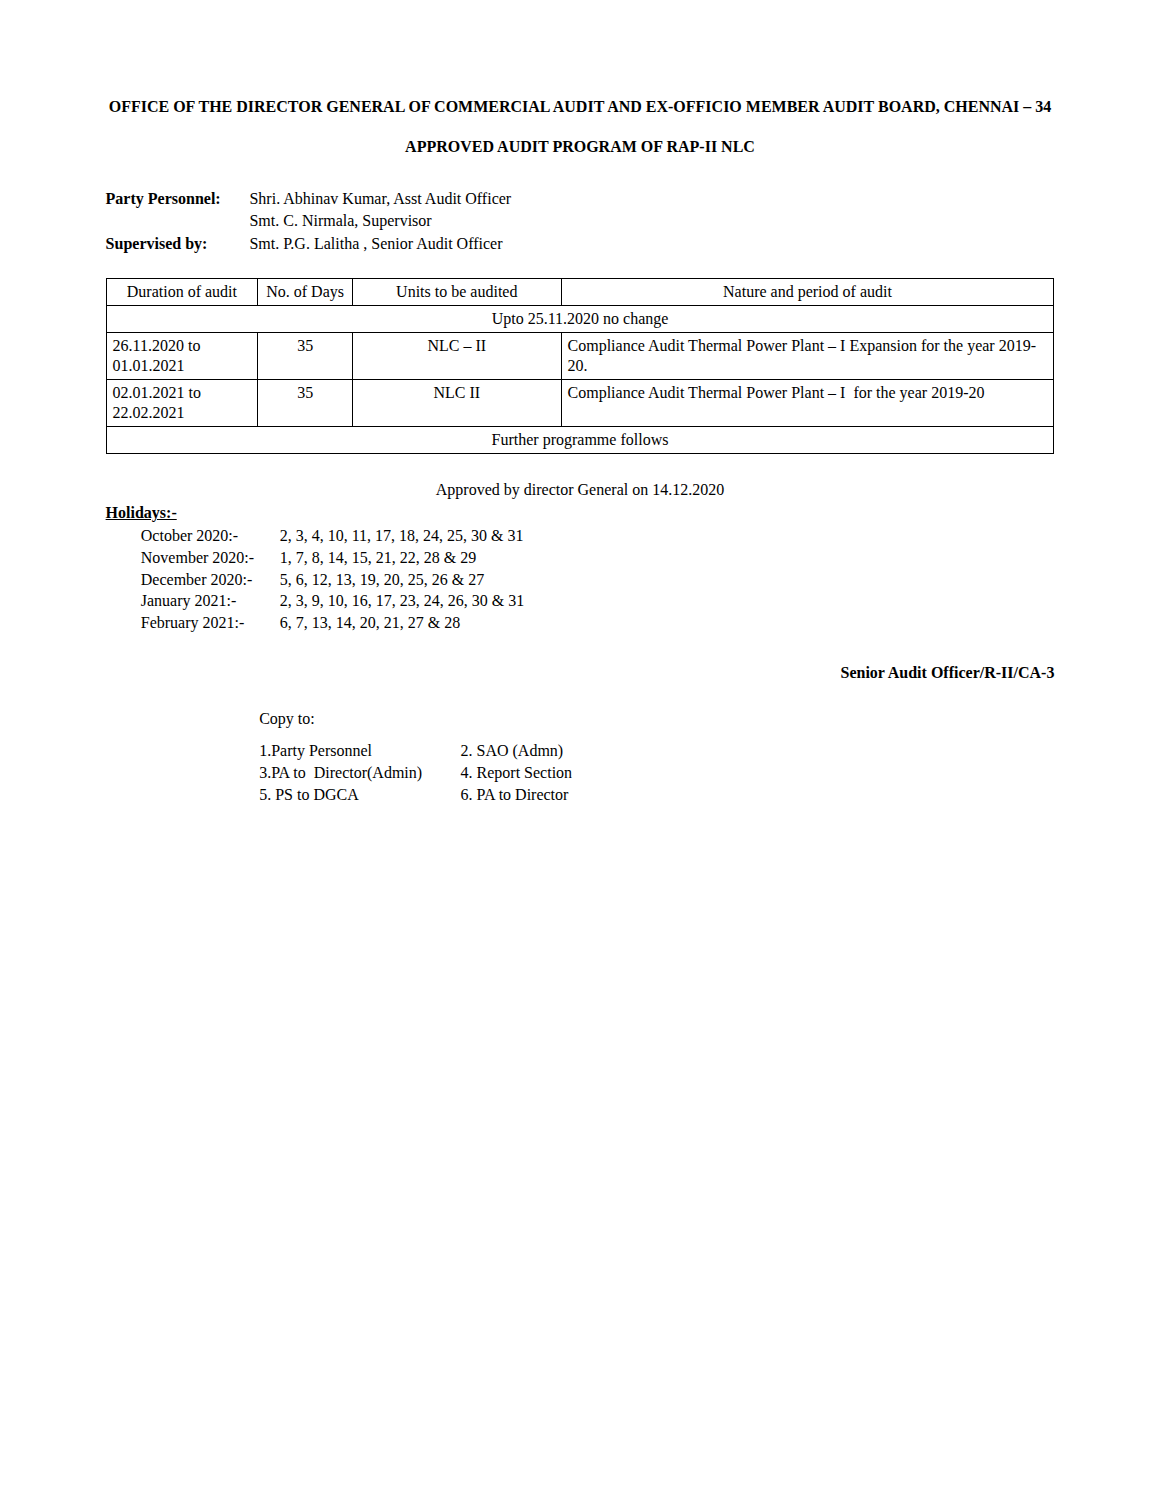Office of the Director General of Commercial Audit and Ex-Officio Member Audit Board, Chennai – 34
Approved Audit Program of RAP-II NLC
| Party Personnel: | Shri. Abhinav Kumar, Asst Audit Officer |
| | Smt. C. Nirmala, Supervisor |
| Supervised by: | Smt. P.G. Lalitha , Senior Audit Officer |
| Duration of audit | No. of Days | Units to be audited | Nature and period of audit |
| --- | --- | --- | --- |
| Upto 25.11.2020 no change |
| 26.11.2020 to 01.01.2021 | 35 | NLC – II | Compliance Audit Thermal Power Plant – I Expansion for the year 2019-20. |
| 02.01.2021 to 22.02.2021 | 35 | NLC II | Compliance Audit Thermal Power Plant – I for the year 2019-20 |
| Further programme follows |
Approved by director General on 14.12.2020
Holidays:-
| October 2020:- | 2, 3, 4, 10, 11, 17, 18, 24, 25, 30 & 31 |
| November 2020:- | 1, 7, 8, 14, 15, 21, 22, 28 & 29 |
| December 2020:- | 5, 6, 12, 13, 19, 20, 25, 26 & 27 |
| January 2021:- | 2, 3, 9, 10, 16, 17, 23, 24, 26, 30 & 31 |
| February 2021:- | 6, 7, 13, 14, 20, 21, 27 & 28 |
Senior Audit Officer/R-II/CA-3
Copy to:
| 1.Party Personnel | 2. SAO (Admn) |
| 3.PA to Director(Admin) | 4. Report Section |
| 5. PS to DGCA | 6. PA to Director |